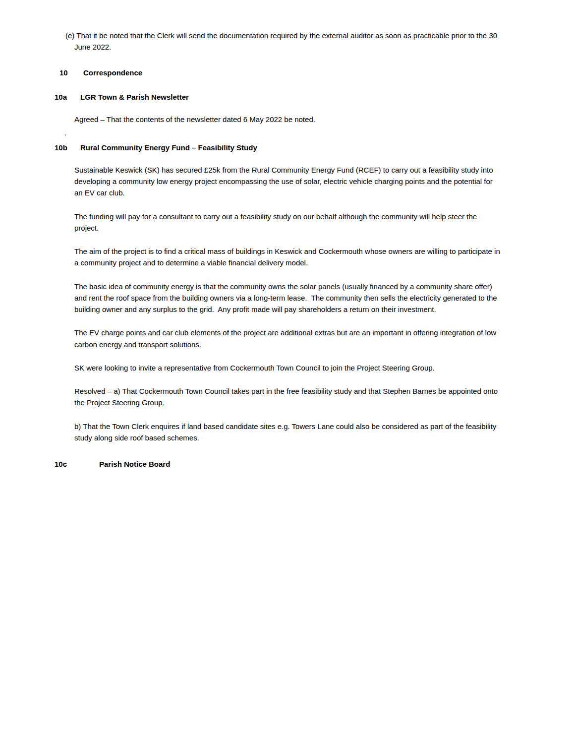(e) That it be noted that the Clerk will send the documentation required by the external auditor as soon as practicable prior to the 30 June 2022.
10 Correspondence
10a LGR Town & Parish Newsletter
Agreed – That the contents of the newsletter dated 6 May 2022 be noted.
.
10b Rural Community Energy Fund – Feasibility Study
Sustainable Keswick (SK) has secured £25k from the Rural Community Energy Fund (RCEF) to carry out a feasibility study into developing a community low energy project encompassing the use of solar, electric vehicle charging points and the potential for an EV car club.
The funding will pay for a consultant to carry out a feasibility study on our behalf although the community will help steer the project.
The aim of the project is to find a critical mass of buildings in Keswick and Cockermouth whose owners are willing to participate in a community project and to determine a viable financial delivery model.
The basic idea of community energy is that the community owns the solar panels (usually financed by a community share offer) and rent the roof space from the building owners via a long-term lease. The community then sells the electricity generated to the building owner and any surplus to the grid. Any profit made will pay shareholders a return on their investment.
The EV charge points and car club elements of the project are additional extras but are an important in offering integration of low carbon energy and transport solutions.
SK were looking to invite a representative from Cockermouth Town Council to join the Project Steering Group.
Resolved – a) That Cockermouth Town Council takes part in the free feasibility study and that Stephen Barnes be appointed onto the Project Steering Group.
b) That the Town Clerk enquires if land based candidate sites e.g. Towers Lane could also be considered as part of the feasibility study along side roof based schemes.
10c Parish Notice Board